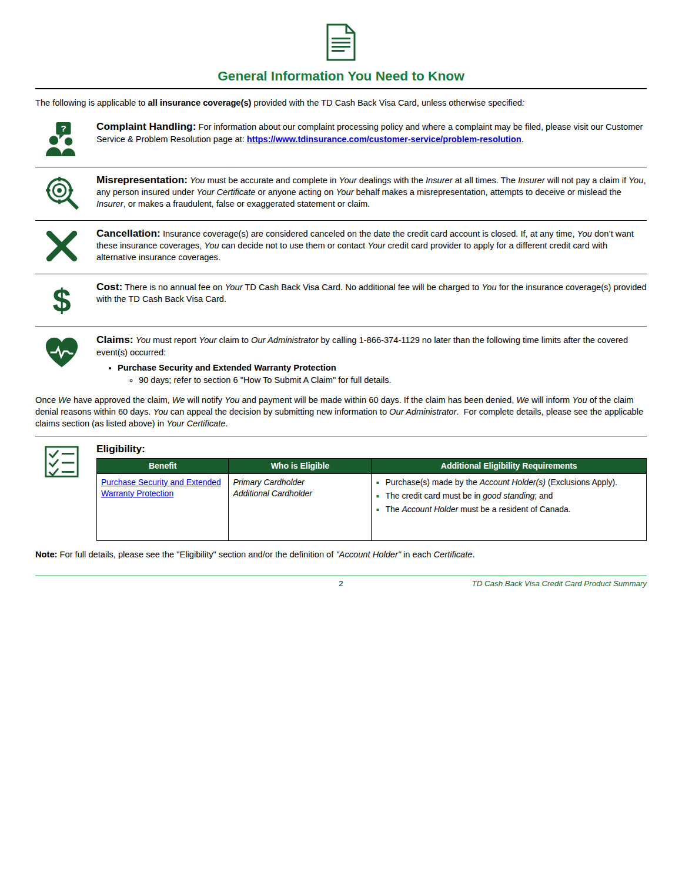General Information You Need to Know
The following is applicable to all insurance coverage(s) provided with the TD Cash Back Visa Card, unless otherwise specified:
?
Complaint Handling: For information about our complaint processing policy and where a complaint may be filed, please visit our Customer Service & Problem Resolution page at: https://www.tdinsurance.com/customer-service/problem-resolution.
Misrepresentation: You must be accurate and complete in Your dealings with the Insurer at all times. The Insurer will not pay a claim if You, any person insured under Your Certificate or anyone acting on Your behalf makes a misrepresentation, attempts to deceive or mislead the Insurer, or makes a fraudulent, false or exaggerated statement or claim.
Cancellation: Insurance coverage(s) are considered canceled on the date the credit card account is closed. If, at any time, You don’t want these insurance coverages, You can decide not to use them or contact Your credit card provider to apply for a different credit card with alternative insurance coverages.
$
Cost: There is no annual fee on Your TD Cash Back Visa Card. No additional fee will be charged to You for the insurance coverage(s) provided with the TD Cash Back Visa Card.
Claims: You must report Your claim to Our Administrator by calling 1-866-374-1129 no later than the following time limits after the covered event(s) occurred:
Purchase Security and Extended Warranty Protection
90 days; refer to section 6 "How To Submit A Claim" for full details.
Once We have approved the claim, We will notify You and payment will be made within 60 days. If the claim has been denied, We will inform You of the claim denial reasons within 60 days. You can appeal the decision by submitting new information to Our Administrator. For complete details, please see the applicable claims section (as listed above) in Your Certificate.
Eligibility:
| Benefit | Who is Eligible | Additional Eligibility Requirements |
| --- | --- | --- |
| Purchase Security and Extended Warranty Protection | Primary Cardholder Additional Cardholder | Purchase(s) made by the Account Holder(s) (Exclusions Apply). The credit card must be in good standing ; and The Account Holder must be a resident of Canada. |
Note: For full details, please see the "Eligibility" section and/or the definition of "Account Holder" in each Certificate.
2
TD Cash Back Visa Credit Card Product Summary